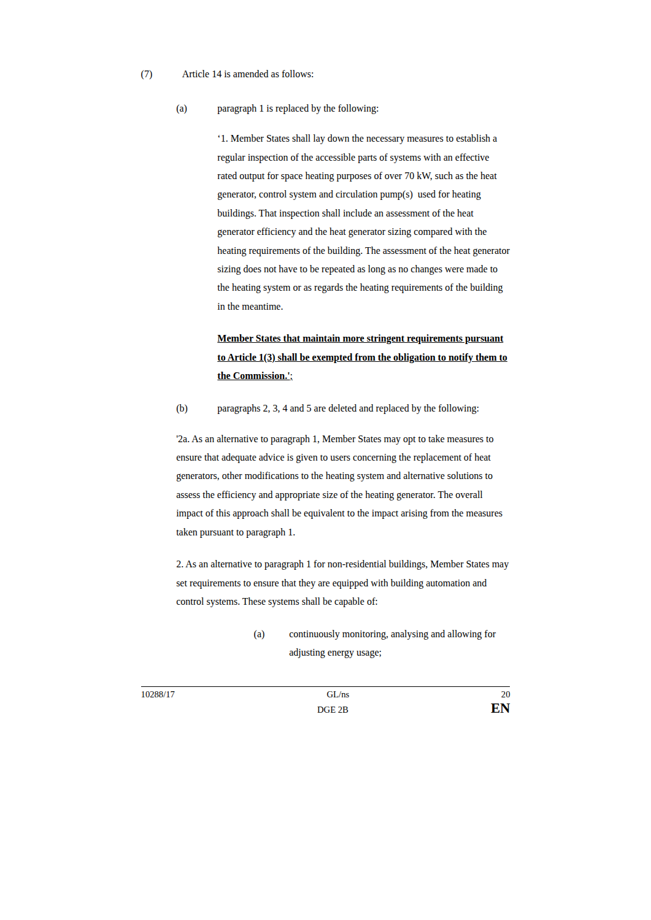(7)
Article 14 is amended as follows:
(a)
paragraph 1 is replaced by the following:
‘1. Member States shall lay down the necessary measures to establish a regular inspection of the accessible parts of systems with an effective rated output for space heating purposes of over 70 kW, such as the heat generator, control system and circulation pump(s) used for heating buildings. That inspection shall include an assessment of the heat generator efficiency and the heat generator sizing compared with the heating requirements of the building. The assessment of the heat generator sizing does not have to be repeated as long as no changes were made to the heating system or as regards the heating requirements of the building in the meantime.
Member States that maintain more stringent requirements pursuant to Article 1(3) shall be exempted from the obligation to notify them to the Commission.';
(b)
paragraphs 2, 3, 4 and 5 are deleted and replaced by the following:
'2a. As an alternative to paragraph 1, Member States may opt to take measures to ensure that adequate advice is given to users concerning the replacement of heat generators, other modifications to the heating system and alternative solutions to assess the efficiency and appropriate size of the heating generator. The overall impact of this approach shall be equivalent to the impact arising from the measures taken pursuant to paragraph 1.
2. As an alternative to paragraph 1 for non-residential buildings, Member States may set requirements to ensure that they are equipped with building automation and control systems. These systems shall be capable of:
(a)
continuously monitoring, analysing and allowing for adjusting energy usage;
10288/17
GL/ns
20
10288/17
DGE 2B
EN